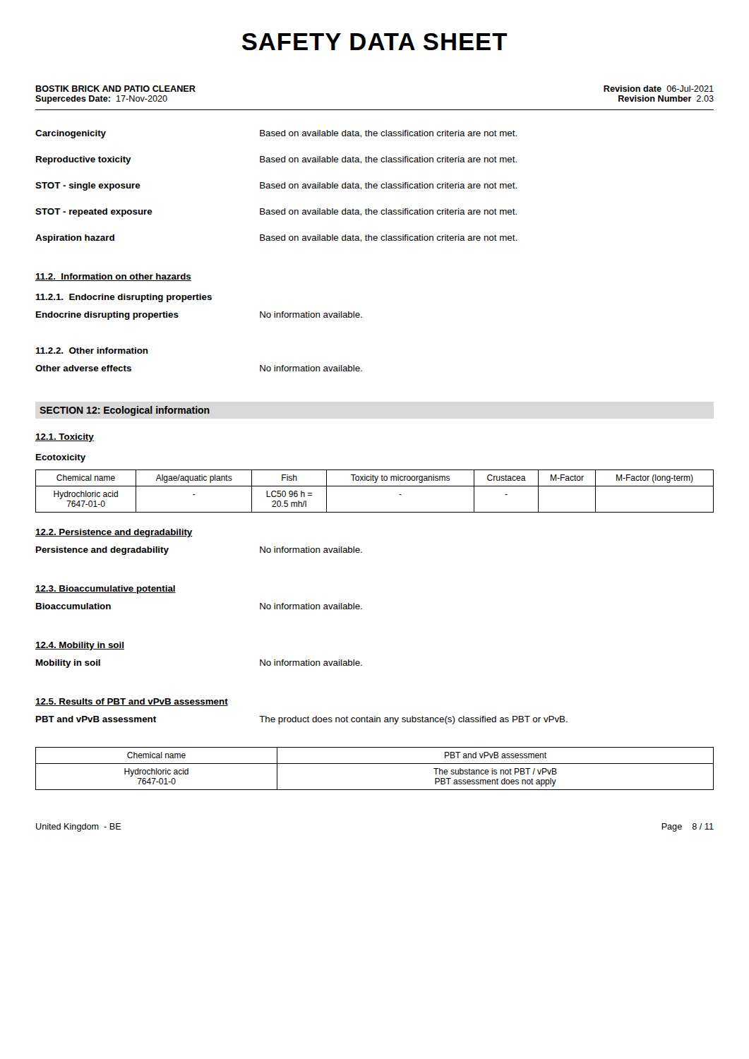SAFETY DATA SHEET
BOSTIK BRICK AND PATIO CLEANER
Supercedes Date: 17-Nov-2020
Revision date 06-Jul-2021
Revision Number 2.03
| Carcinogenicity | Based on available data, the classification criteria are not met. |
| Reproductive toxicity | Based on available data, the classification criteria are not met. |
| STOT - single exposure | Based on available data, the classification criteria are not met. |
| STOT - repeated exposure | Based on available data, the classification criteria are not met. |
| Aspiration hazard | Based on available data, the classification criteria are not met. |
11.2. Information on other hazards
11.2.1. Endocrine disrupting properties
| Endocrine disrupting properties | No information available. |
11.2.2. Other information
| Other adverse effects | No information available. |
SECTION 12: Ecological information
12.1. Toxicity
Ecotoxicity
| Chemical name | Algae/aquatic plants | Fish | Toxicity to microorganisms | Crustacea | M-Factor | M-Factor (long-term) |
| --- | --- | --- | --- | --- | --- | --- |
| Hydrochloric acid 7647-01-0 | - | LC50 96 h = 20.5 mh/l | - | - | | |
12.2. Persistence and degradability
| Persistence and degradability | No information available. |
12.3. Bioaccumulative potential
| Bioaccumulation | No information available. |
12.4. Mobility in soil
| Mobility in soil | No information available. |
12.5. Results of PBT and vPvB assessment
| PBT and vPvB assessment | The product does not contain any substance(s) classified as PBT or vPvB. |
| Chemical name | PBT and vPvB assessment |
| --- | --- |
| Hydrochloric acid 7647-01-0 | The substance is not PBT / vPvB PBT assessment does not apply |
United Kingdom - BE
Page 8 / 11